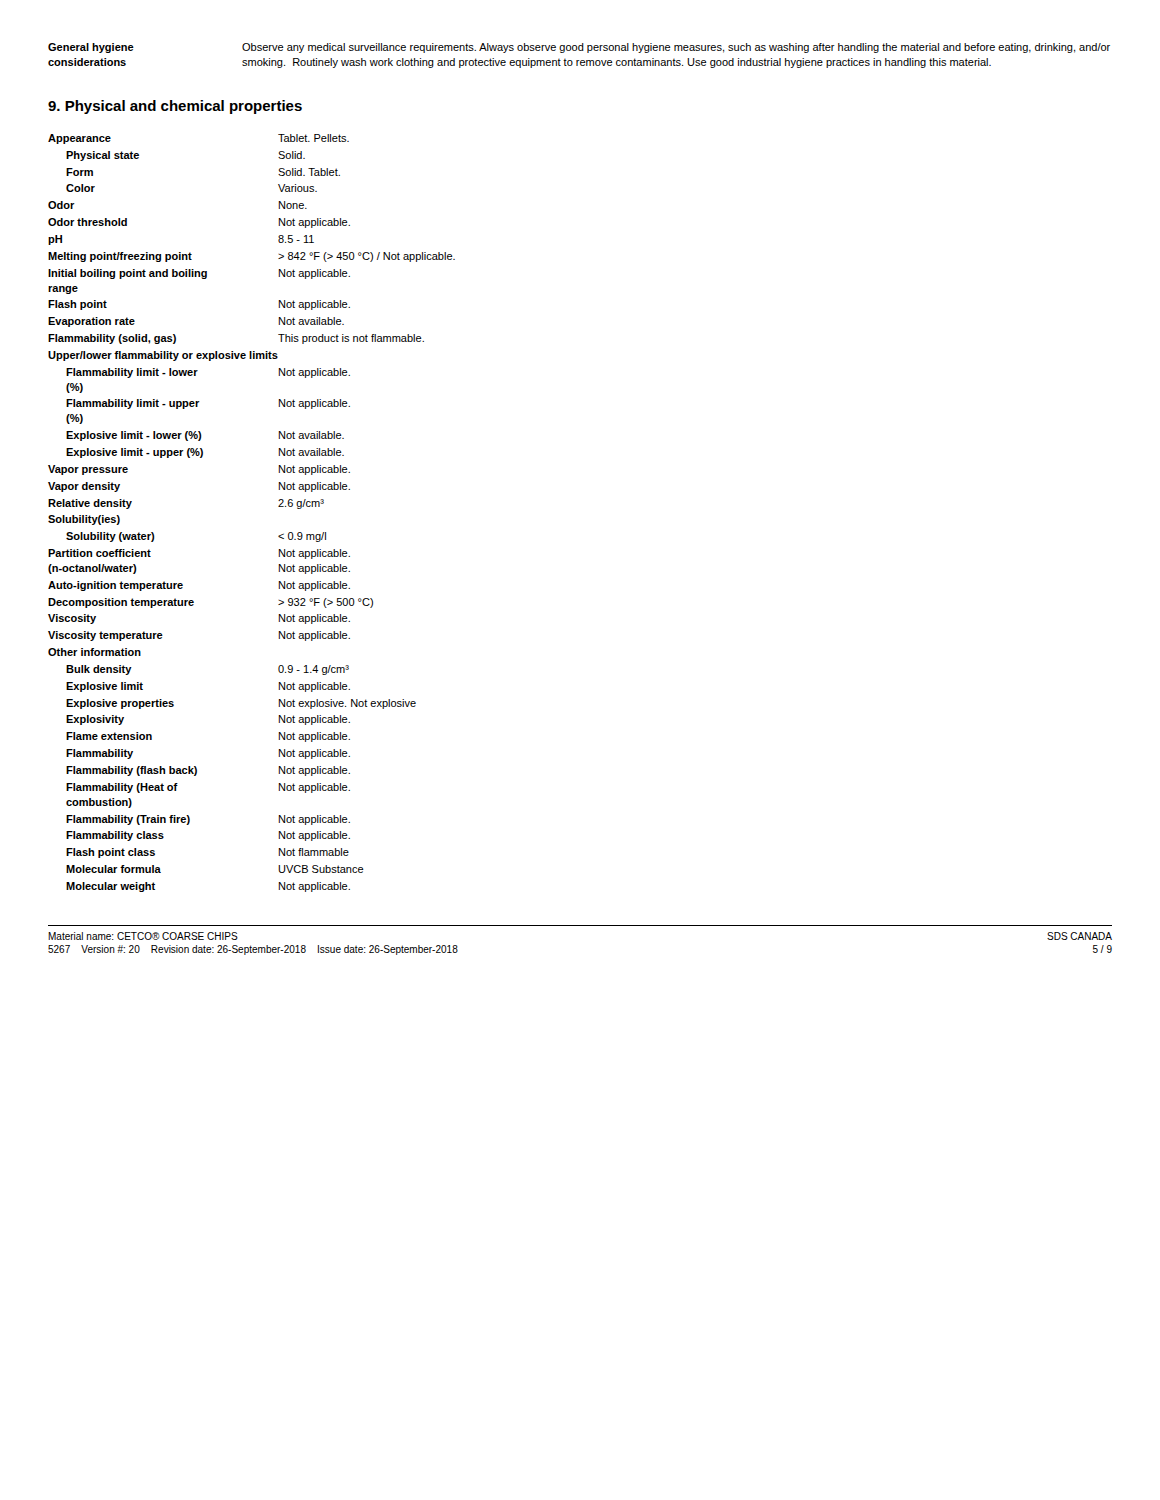General hygiene
considerations
Observe any medical surveillance requirements. Always observe good personal hygiene measures, such as washing after handling the material and before eating, drinking, and/or smoking. Routinely wash work clothing and protective equipment to remove contaminants. Use good industrial hygiene practices in handling this material.
9. Physical and chemical properties
| Appearance | Tablet. Pellets. |
| Physical state | Solid. |
| Form | Solid. Tablet. |
| Color | Various. |
| Odor | None. |
| Odor threshold | Not applicable. |
| pH | 8.5 - 11 |
| Melting point/freezing point | > 842 °F (> 450 °C) / Not applicable. |
| Initial boiling point and boiling range | Not applicable. |
| Flash point | Not applicable. |
| Evaporation rate | Not available. |
| Flammability (solid, gas) | This product is not flammable. |
| Upper/lower flammability or explosive limits |
| Flammability limit - lower (%) | Not applicable. |
| Flammability limit - upper (%) | Not applicable. |
| Explosive limit - lower (%) | Not available. |
| Explosive limit - upper (%) | Not available. |
| Vapor pressure | Not applicable. |
| Vapor density | Not applicable. |
| Relative density | 2.6 g/cm³ |
| Solubility(ies) | |
| Solubility (water) | < 0.9 mg/l |
| Partition coefficient (n-octanol/water) | Not applicable. Not applicable. |
| Auto-ignition temperature | Not applicable. |
| Decomposition temperature | > 932 °F (> 500 °C) |
| Viscosity | Not applicable. |
| Viscosity temperature | Not applicable. |
| Other information | |
| Bulk density | 0.9 - 1.4 g/cm³ |
| Explosive limit | Not applicable. |
| Explosive properties | Not explosive. Not explosive |
| Explosivity | Not applicable. |
| Flame extension | Not applicable. |
| Flammability | Not applicable. |
| Flammability (flash back) | Not applicable. |
| Flammability (Heat of combustion) | Not applicable. |
| Flammability (Train fire) | Not applicable. |
| Flammability class | Not applicable. |
| Flash point class | Not flammable |
| Molecular formula | UVCB Substance |
| Molecular weight | Not applicable. |
Material name: CETCO® COARSE CHIPS
5267 Version #: 20 Revision date: 26-September-2018 Issue date: 26-September-2018
SDS CANADA
5 / 9